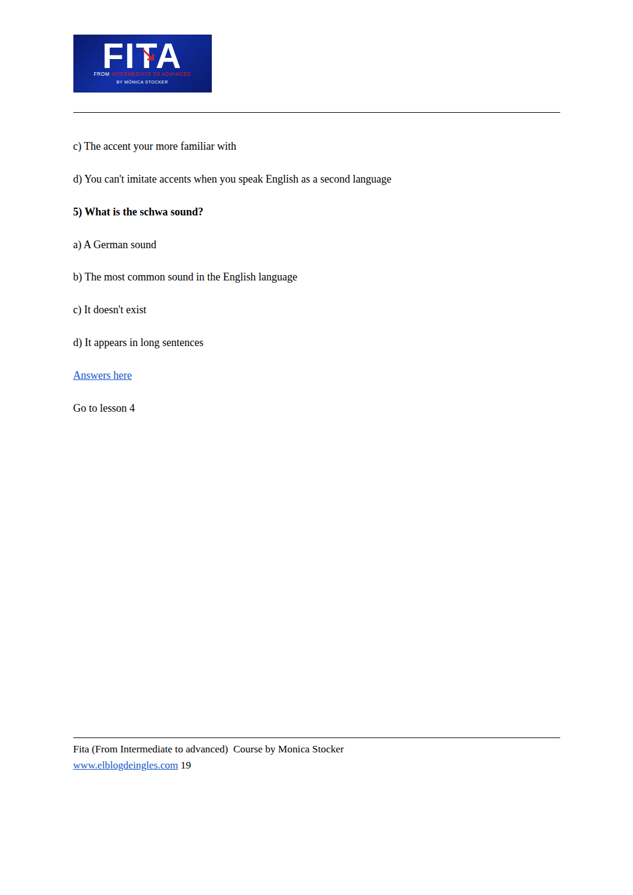FITA
↘
FROM INTERMEDIATE TO ADVANCED
BY MÒNICA STOCKER
c) The accent your more familiar with
d) You can't imitate accents when you speak English as a second language
5) What is the schwa sound?
a) A German sound
b) The most common sound in the English language
c) It doesn't exist
d) It appears in long sentences
Answers here
Go to lesson 4
Fita (From Intermediate to advanced) Course by Monica Stocker
www.elblogdeingles.com 19